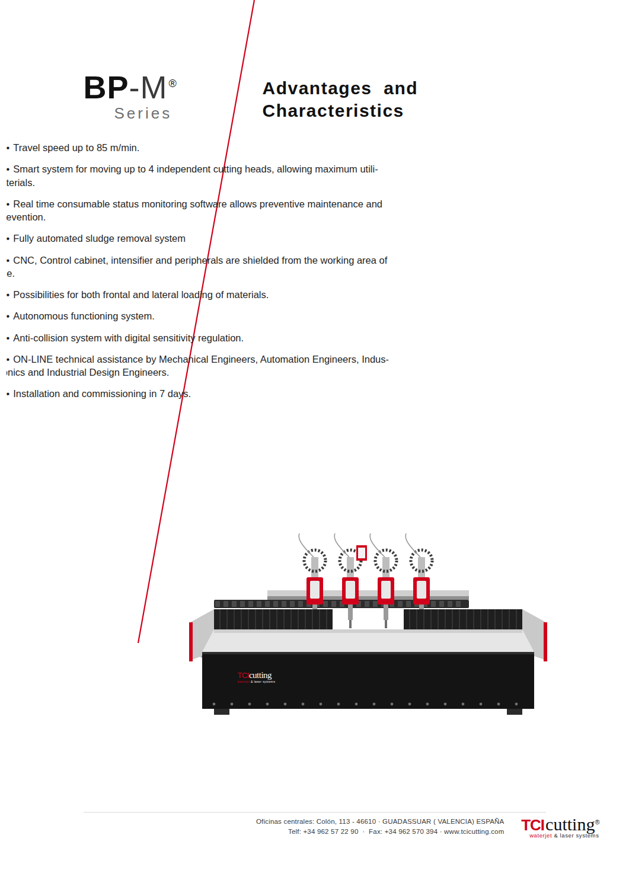BP-M®
Series
Advantages and
Characteristics
•Travel speed up to 85 m/min.
•Smart system for moving up to 4 independent cutting heads, allowing maximum utili- zation of materials.
•Real time consumable status monitoring software allows preventive maintenance and downtime prevention.
•Fully automated sludge removal system
•CNC, Control cabinet, intensifier and peripherals are shielded from the working area of the machine.
•Possibilities for both frontal and lateral loading of materials.
•Autonomous functioning system.
•Anti-collision system with digital sensitivity regulation.
•ON-LINE technical assistance by Mechanical Engineers, Automation Engineers, Indus- trial Electronics and Industrial Design Engineers.
•Installation and commissioning in 7 days.
TCI cutting
waterjet & laser systems
BPM-A 1-4066-5M
Oficinas centrales: Colón, 113 - 46610 · GUADASSUAR ( VALENCIA) ESPAÑA
Telf: +34 962 57 22 90 · Fax: +34 962 570 394 · www.tcicutting.com
TCI cutting®
waterjet & laser systems